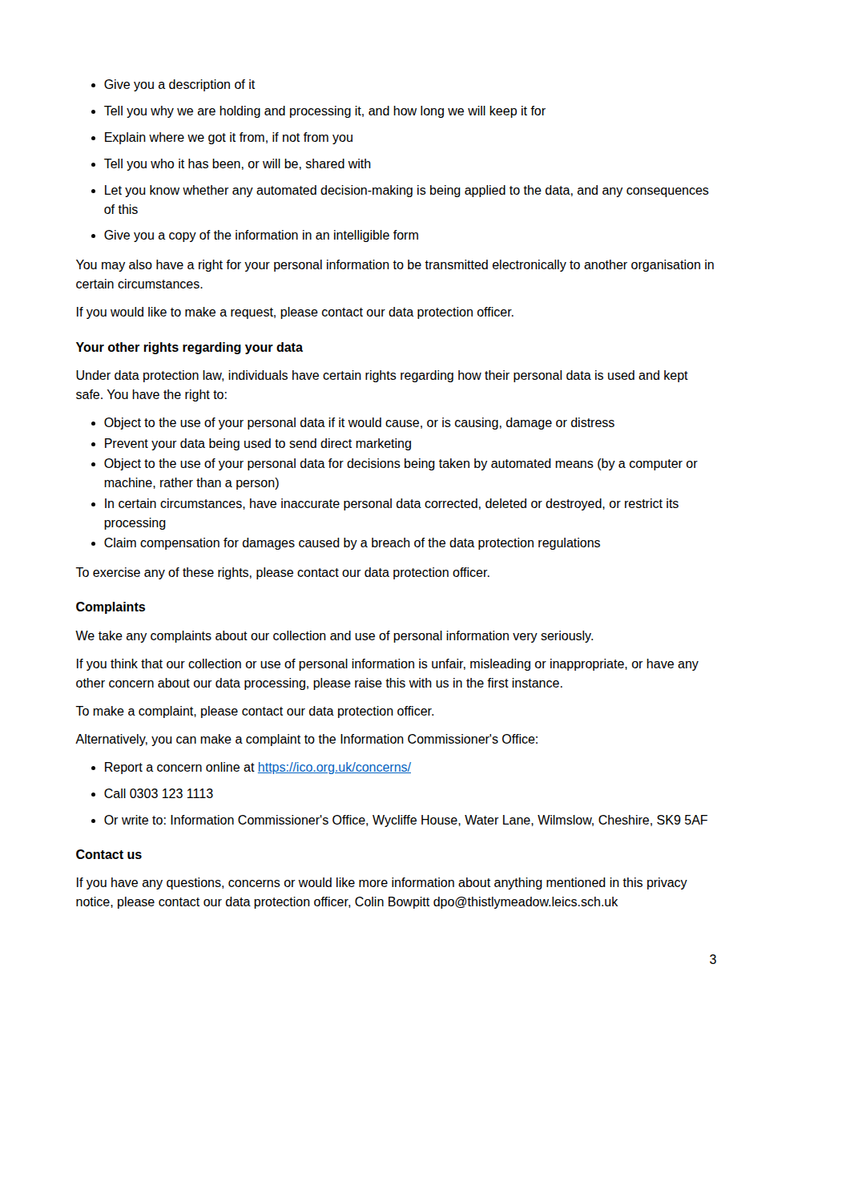Give you a description of it
Tell you why we are holding and processing it, and how long we will keep it for
Explain where we got it from, if not from you
Tell you who it has been, or will be, shared with
Let you know whether any automated decision-making is being applied to the data, and any consequences of this
Give you a copy of the information in an intelligible form
You may also have a right for your personal information to be transmitted electronically to another organisation in certain circumstances.
If you would like to make a request, please contact our data protection officer.
Your other rights regarding your data
Under data protection law, individuals have certain rights regarding how their personal data is used and kept safe. You have the right to:
Object to the use of your personal data if it would cause, or is causing, damage or distress
Prevent your data being used to send direct marketing
Object to the use of your personal data for decisions being taken by automated means (by a computer or machine, rather than a person)
In certain circumstances, have inaccurate personal data corrected, deleted or destroyed, or restrict its processing
Claim compensation for damages caused by a breach of the data protection regulations
To exercise any of these rights, please contact our data protection officer.
Complaints
We take any complaints about our collection and use of personal information very seriously.
If you think that our collection or use of personal information is unfair, misleading or inappropriate, or have any other concern about our data processing, please raise this with us in the first instance.
To make a complaint, please contact our data protection officer.
Alternatively, you can make a complaint to the Information Commissioner's Office:
Report a concern online at https://ico.org.uk/concerns/
Call 0303 123 1113
Or write to: Information Commissioner's Office, Wycliffe House, Water Lane, Wilmslow, Cheshire, SK9 5AF
Contact us
If you have any questions, concerns or would like more information about anything mentioned in this privacy notice, please contact our data protection officer, Colin Bowpitt dpo@thistlymeadow.leics.sch.uk
3